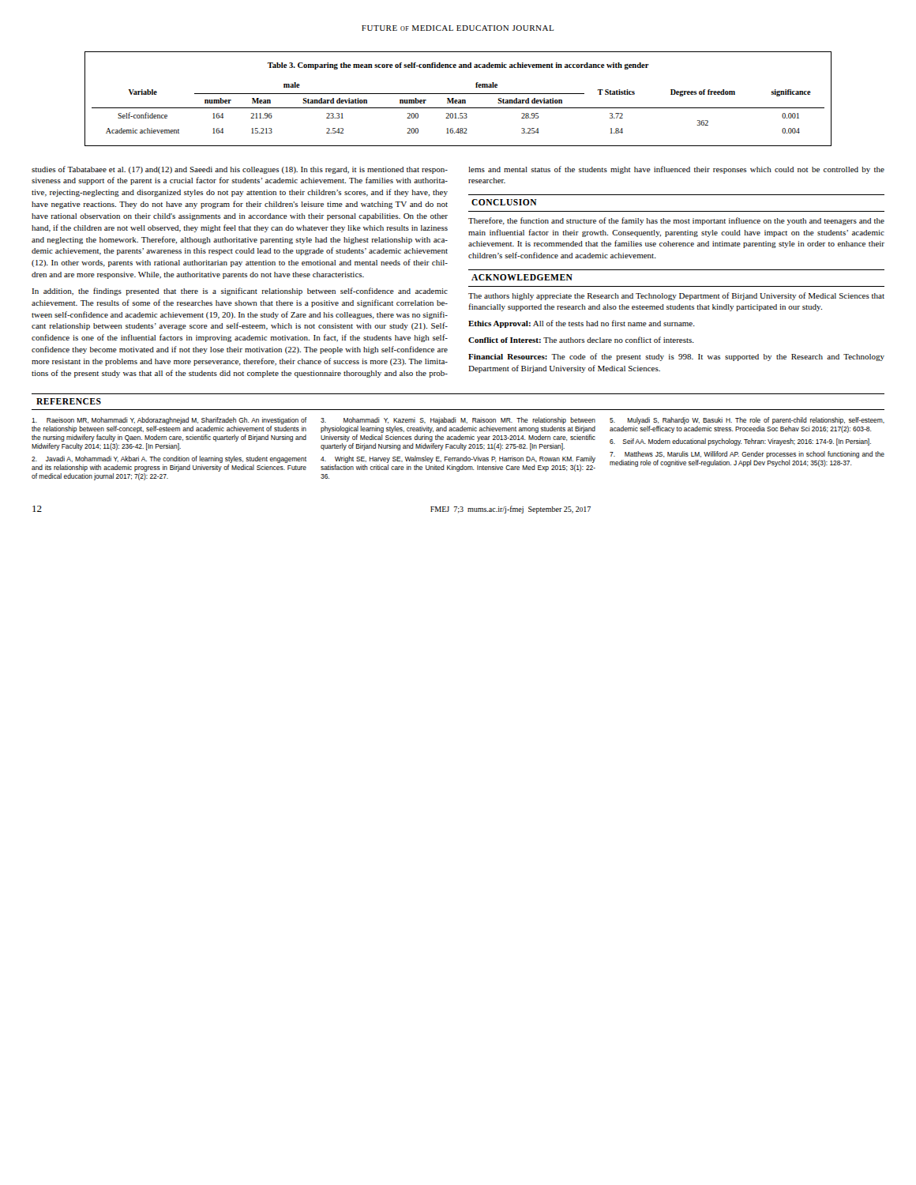FUTURE of MEDICAL EDUCATION JOURNAL
Table 3. Comparing the mean score of self-confidence and academic achievement in accordance with gender
| Variable | male | female | T Statistics | Degrees of freedom | significance |
| --- | --- | --- | --- | --- | --- |
| number | Mean | Standard deviation | number | Mean | Standard deviation |
| Self-confidence | 164 | 211.96 | 23.31 | 200 | 201.53 | 28.95 | 3.72 | 362 | 0.001 |
| Academic achievement | 164 | 15.213 | 2.542 | 200 | 16.482 | 3.254 | 1.84 | 0.004 |
studies of Tabatabaee et al. (17) and(12) and Saeedi and his colleagues (18). In this regard, it is mentioned that responsiveness and support of the parent is a crucial factor for students’ academic achievement. The families with authoritative, rejecting-neglecting and disorganized styles do not pay attention to their children’s scores, and if they have, they have negative reactions. They do not have any program for their children's leisure time and watching TV and do not have rational observation on their child's assignments and in accordance with their personal capabilities. On the other hand, if the children are not well observed, they might feel that they can do whatever they like which results in laziness and neglecting the homework. Therefore, although authoritative parenting style had the highest relationship with academic achievement, the parents’ awareness in this respect could lead to the upgrade of students’ academic achievement (12). In other words, parents with rational authoritarian pay attention to the emotional and mental needs of their children and are more responsive. While, the authoritative parents do not have these characteristics.
In addition, the findings presented that there is a significant relationship between self-confidence and academic achievement. The results of some of the researches have shown that there is a positive and significant correlation between self-confidence and academic achievement (19, 20). In the study of Zare and his colleagues, there was no significant relationship between students’ average score and self-esteem, which is not consistent with our study (21). Self-confidence is one of the influential factors in improving academic motivation. In fact, if the students have high self-confidence they become motivated and if not they lose their motivation (22). The people with high self-confidence are more resistant in the problems and have more perseverance, therefore, their chance of success is more (23). The limitations of the present study was that all of the students did not complete the questionnaire thoroughly and also the problems and mental status of the students might have influenced their responses which could not be controlled by the researcher.
CONCLUSION
Therefore, the function and structure of the family has the most important influence on the youth and teenagers and the main influential factor in their growth. Consequently, parenting style could have impact on the students’ academic achievement. It is recommended that the families use coherence and intimate parenting style in order to enhance their children’s self-confidence and academic achievement.
ACKNOWLEDGEMEN
The authors highly appreciate the Research and Technology Department of Birjand University of Medical Sciences that financially supported the research and also the esteemed students that kindly participated in our study.
Ethics Approval: All of the tests had no first name and surname.
Conflict of Interest: The authors declare no conflict of interests.
Financial Resources: The code of the present study is 998. It was supported by the Research and Technology Department of Birjand University of Medical Sciences.
REFERENCES
1. Raeisoon MR, Mohammadi Y, Abdorazaghnejad M, Sharifzadeh Gh. An investigation of the relationship between self-concept, self-esteem and academic achievement of students in the nursing midwifery faculty in Qaen. Modern care, scientific quarterly of Birjand Nursing and Midwifery Faculty 2014; 11(3): 236-42. [In Persian].
2. Javadi A, Mohammadi Y, Akbari A. The condition of learning styles, student engagement and its relationship with academic progress in Birjand University of Medical Sciences. Future of medical education journal 2017; 7(2): 22-27.
3. Mohammadi Y, Kazemi S, Hajabadi M, Raisoon MR. The relationship between physiological learning styles, creativity, and academic achievement among students at Birjand University of Medical Sciences during the academic year 2013-2014. Modern care, scientific quarterly of Birjand Nursing and Midwifery Faculty 2015; 11(4): 275-82. [In Persian].
4. Wright SE, Harvey SE, Walmsley E, Ferrando-Vivas P, Harrison DA, Rowan KM. Family satisfaction with critical care in the United Kingdom. Intensive Care Med Exp 2015; 3(1): 22-36.
5. Mulyadi S, Rahardjo W, Basuki H. The role of parent-child relationship, self-esteem, academic self-efficacy to academic stress. Proceedia Soc Behav Sci 2016; 217(2): 603-8.
6. Seif AA. Modern educational psychology. Tehran: Virayesh; 2016: 174-9. [In Persian].
7. Matthews JS, Marulis LM, Williford AP. Gender processes in school functioning and the mediating role of cognitive self-regulation. J Appl Dev Psychol 2014; 35(3): 128-37.
12 FMEJ 7;3 mums.ac.ir/j-fmej September 25, 2017